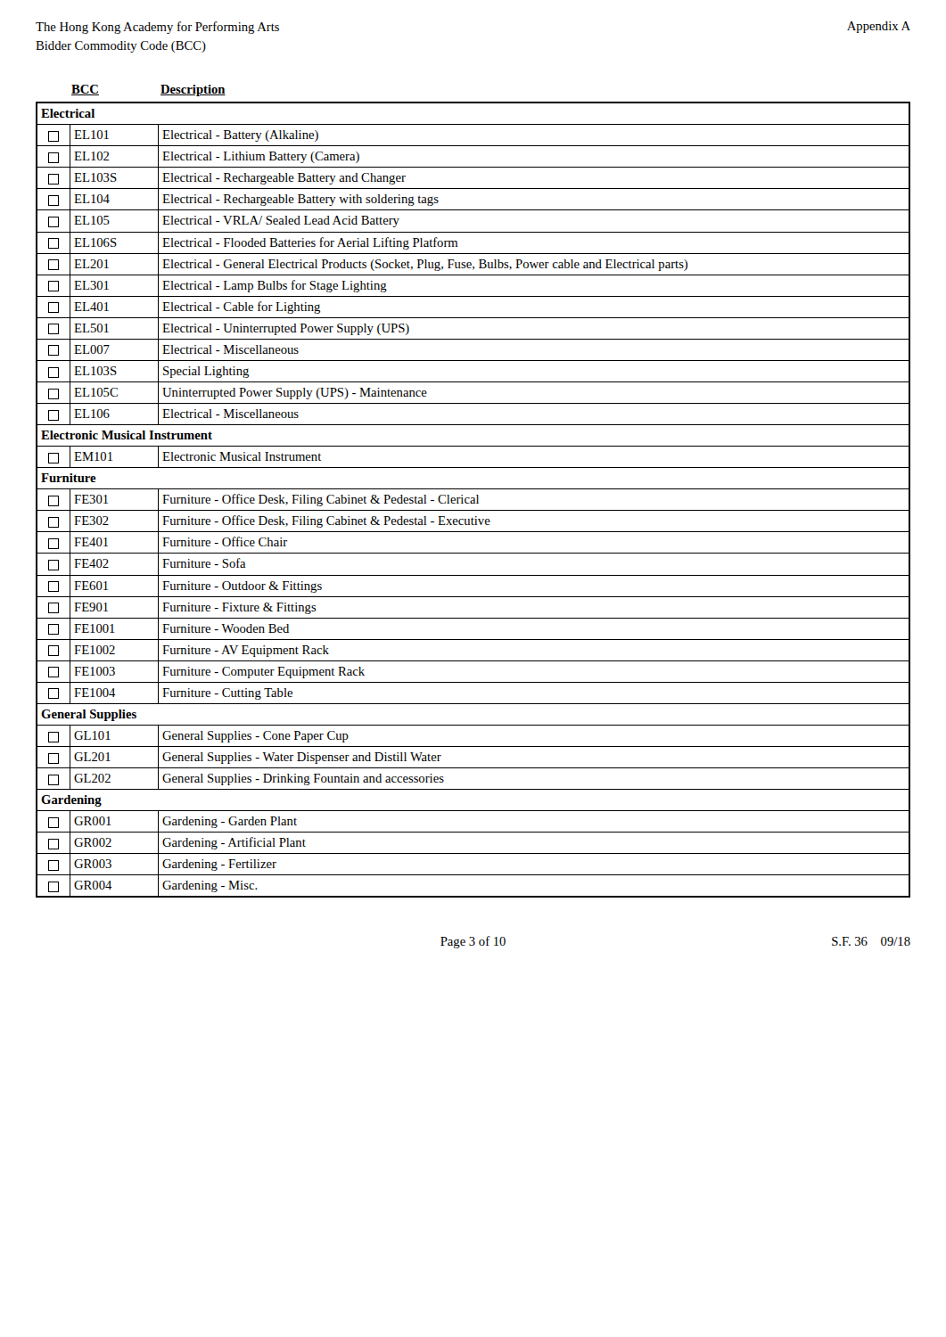The Hong Kong Academy for Performing Arts
Bidder Commodity Code (BCC)
Appendix A
BCC
Description
| Electrical |
| | EL101 | Electrical - Battery (Alkaline) |
| | EL102 | Electrical - Lithium Battery (Camera) |
| | EL103S | Electrical - Rechargeable Battery and Changer |
| | EL104 | Electrical - Rechargeable Battery with soldering tags |
| | EL105 | Electrical - VRLA/ Sealed Lead Acid Battery |
| | EL106S | Electrical - Flooded Batteries for Aerial Lifting Platform |
| | EL201 | Electrical - General Electrical Products (Socket, Plug, Fuse, Bulbs, Power cable and Electrical parts) |
| | EL301 | Electrical - Lamp Bulbs for Stage Lighting |
| | EL401 | Electrical - Cable for Lighting |
| | EL501 | Electrical - Uninterrupted Power Supply (UPS) |
| | EL007 | Electrical - Miscellaneous |
| | EL103S | Special Lighting |
| | EL105C | Uninterrupted Power Supply (UPS) - Maintenance |
| | EL106 | Electrical - Miscellaneous |
| Electronic Musical Instrument |
| | EM101 | Electronic Musical Instrument |
| Furniture |
| | FE301 | Furniture - Office Desk, Filing Cabinet & Pedestal - Clerical |
| | FE302 | Furniture - Office Desk, Filing Cabinet & Pedestal - Executive |
| | FE401 | Furniture - Office Chair |
| | FE402 | Furniture - Sofa |
| | FE601 | Furniture - Outdoor & Fittings |
| | FE901 | Furniture - Fixture & Fittings |
| | FE1001 | Furniture - Wooden Bed |
| | FE1002 | Furniture - AV Equipment Rack |
| | FE1003 | Furniture - Computer Equipment Rack |
| | FE1004 | Furniture - Cutting Table |
| General Supplies |
| | GL101 | General Supplies - Cone Paper Cup |
| | GL201 | General Supplies - Water Dispenser and Distill Water |
| | GL202 | General Supplies - Drinking Fountain and accessories |
| Gardening |
| | GR001 | Gardening - Garden Plant |
| | GR002 | Gardening - Artificial Plant |
| | GR003 | Gardening - Fertilizer |
| | GR004 | Gardening - Misc. |
Page 3 of 10
S.F. 36 09/18